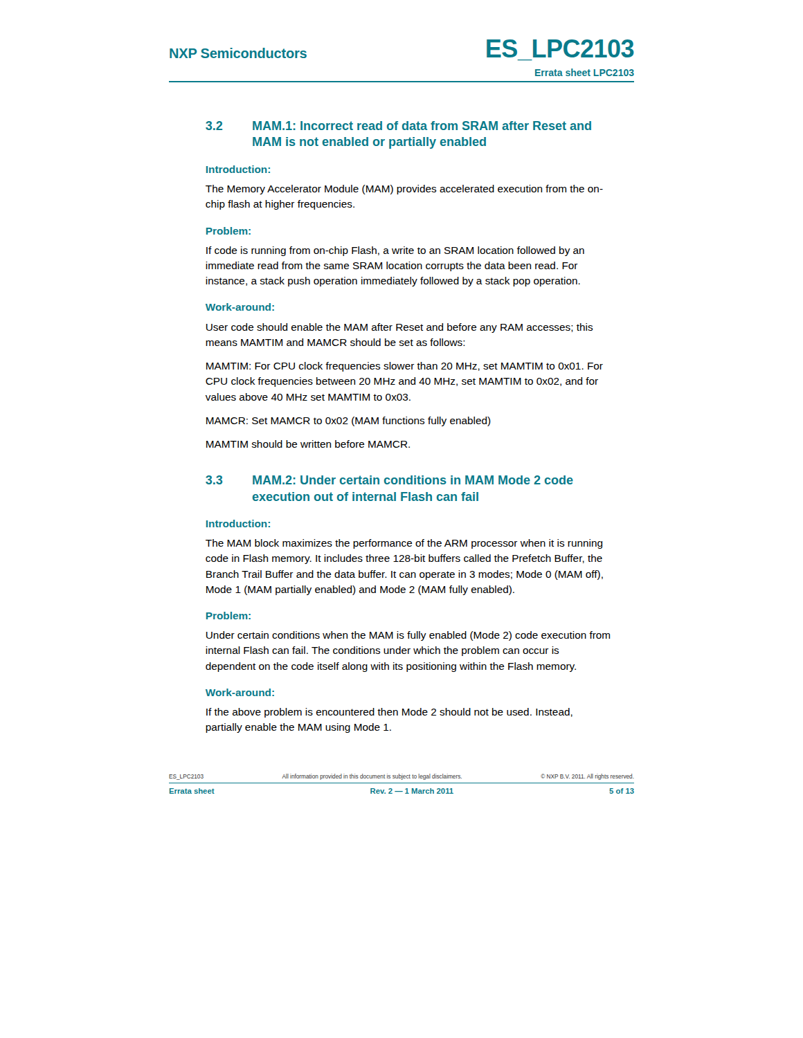NXP Semiconductors
ES_LPC2103
Errata sheet LPC2103
3.2 MAM.1: Incorrect read of data from SRAM after Reset and MAM is not enabled or partially enabled
Introduction:
The Memory Accelerator Module (MAM) provides accelerated execution from the on-chip flash at higher frequencies.
Problem:
If code is running from on-chip Flash, a write to an SRAM location followed by an immediate read from the same SRAM location corrupts the data been read. For instance, a stack push operation immediately followed by a stack pop operation.
Work-around:
User code should enable the MAM after Reset and before any RAM accesses; this means MAMTIM and MAMCR should be set as follows:
MAMTIM: For CPU clock frequencies slower than 20 MHz, set MAMTIM to 0x01. For CPU clock frequencies between 20 MHz and 40 MHz, set MAMTIM to 0x02, and for values above 40 MHz set MAMTIM to 0x03.
MAMCR: Set MAMCR to 0x02 (MAM functions fully enabled)
MAMTIM should be written before MAMCR.
3.3 MAM.2: Under certain conditions in MAM Mode 2 code execution out of internal Flash can fail
Introduction:
The MAM block maximizes the performance of the ARM processor when it is running code in Flash memory. It includes three 128-bit buffers called the Prefetch Buffer, the Branch Trail Buffer and the data buffer. It can operate in 3 modes; Mode 0 (MAM off), Mode 1 (MAM partially enabled) and Mode 2 (MAM fully enabled).
Problem:
Under certain conditions when the MAM is fully enabled (Mode 2) code execution from internal Flash can fail. The conditions under which the problem can occur is dependent on the code itself along with its positioning within the Flash memory.
Work-around:
If the above problem is encountered then Mode 2 should not be used. Instead, partially enable the MAM using Mode 1.
ES_LPC2103
All information provided in this document is subject to legal disclaimers.
© NXP B.V. 2011. All rights reserved.
Errata sheet
Rev. 2 — 1 March 2011
5 of 13